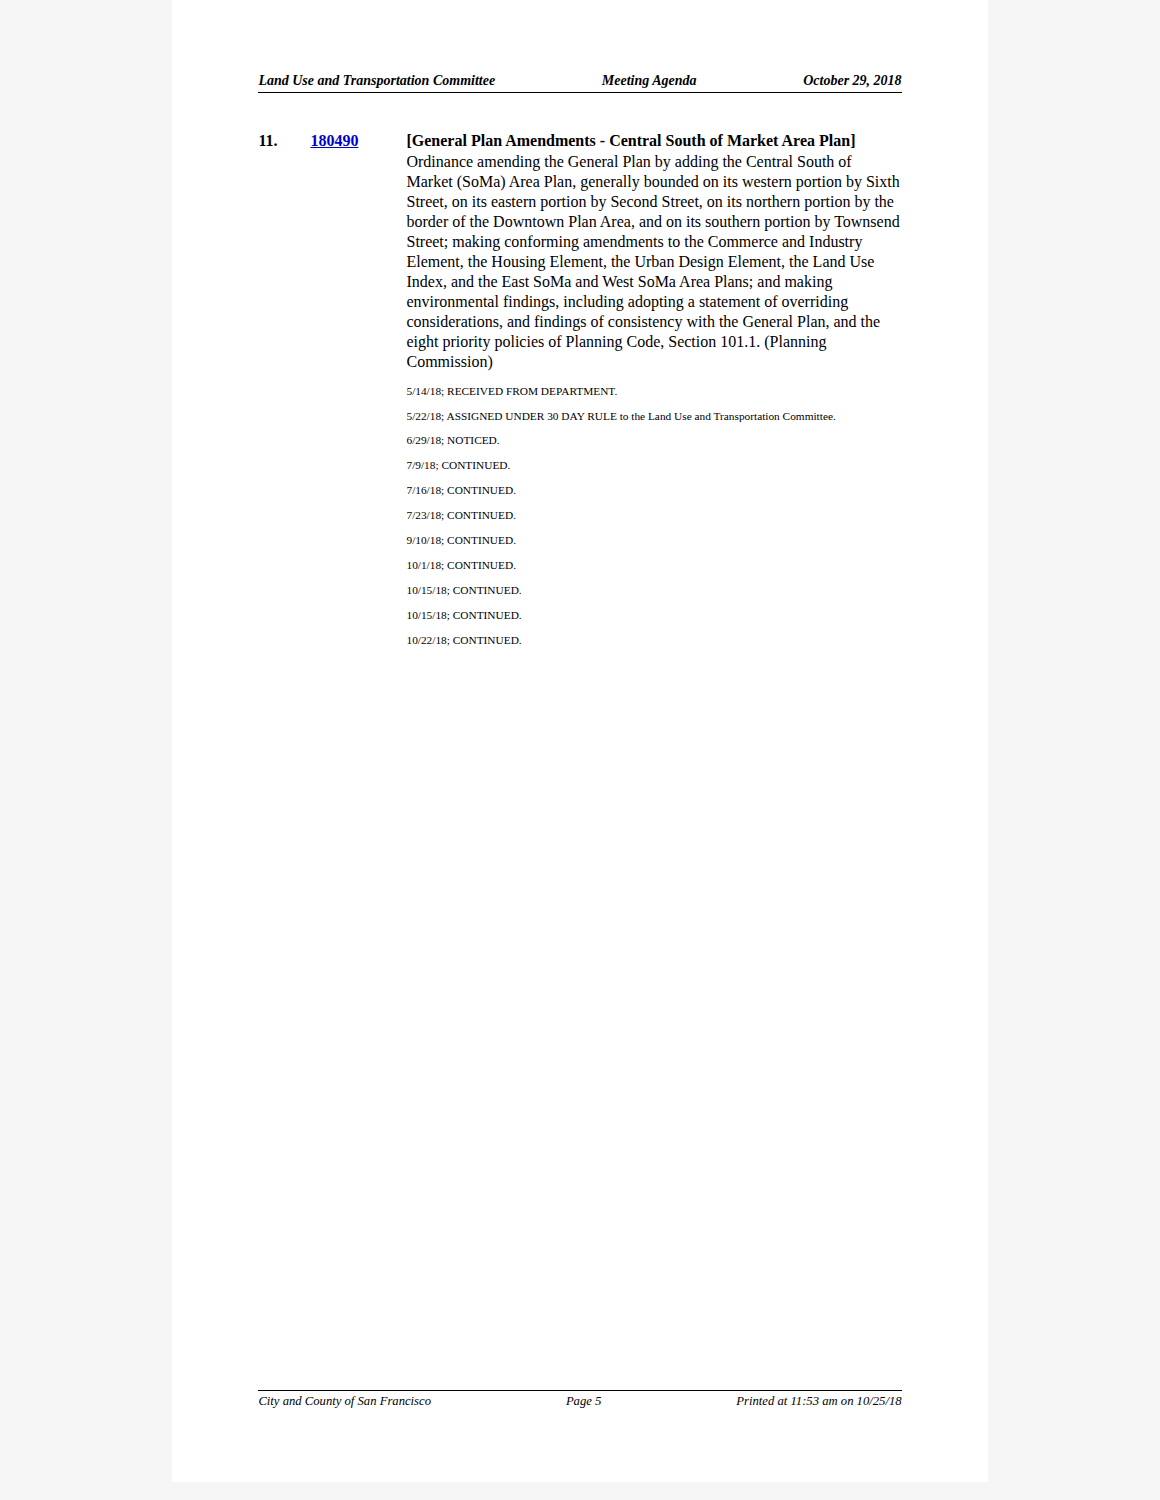Land Use and Transportation Committee
Meeting Agenda
October 29, 2018
11.
180490
[General Plan Amendments - Central South of Market Area Plan]
Ordinance amending the General Plan by adding the Central South of Market (SoMa) Area Plan, generally bounded on its western portion by Sixth Street, on its eastern portion by Second Street, on its northern portion by the border of the Downtown Plan Area, and on its southern portion by Townsend Street; making conforming amendments to the Commerce and Industry Element, the Housing Element, the Urban Design Element, the Land Use Index, and the East SoMa and West SoMa Area Plans; and making environmental findings, including adopting a statement of overriding considerations, and findings of consistency with the General Plan, and the eight priority policies of Planning Code, Section 101.1. (Planning Commission)
5/14/18; RECEIVED FROM DEPARTMENT.
5/22/18; ASSIGNED UNDER 30 DAY RULE to the Land Use and Transportation Committee.
6/29/18; NOTICED.
7/9/18; CONTINUED.
7/16/18; CONTINUED.
7/23/18; CONTINUED.
9/10/18; CONTINUED.
10/1/18; CONTINUED.
10/15/18; CONTINUED.
10/15/18; CONTINUED.
10/22/18; CONTINUED.
City and County of San Francisco
Page 5
Printed at 11:53 am on 10/25/18